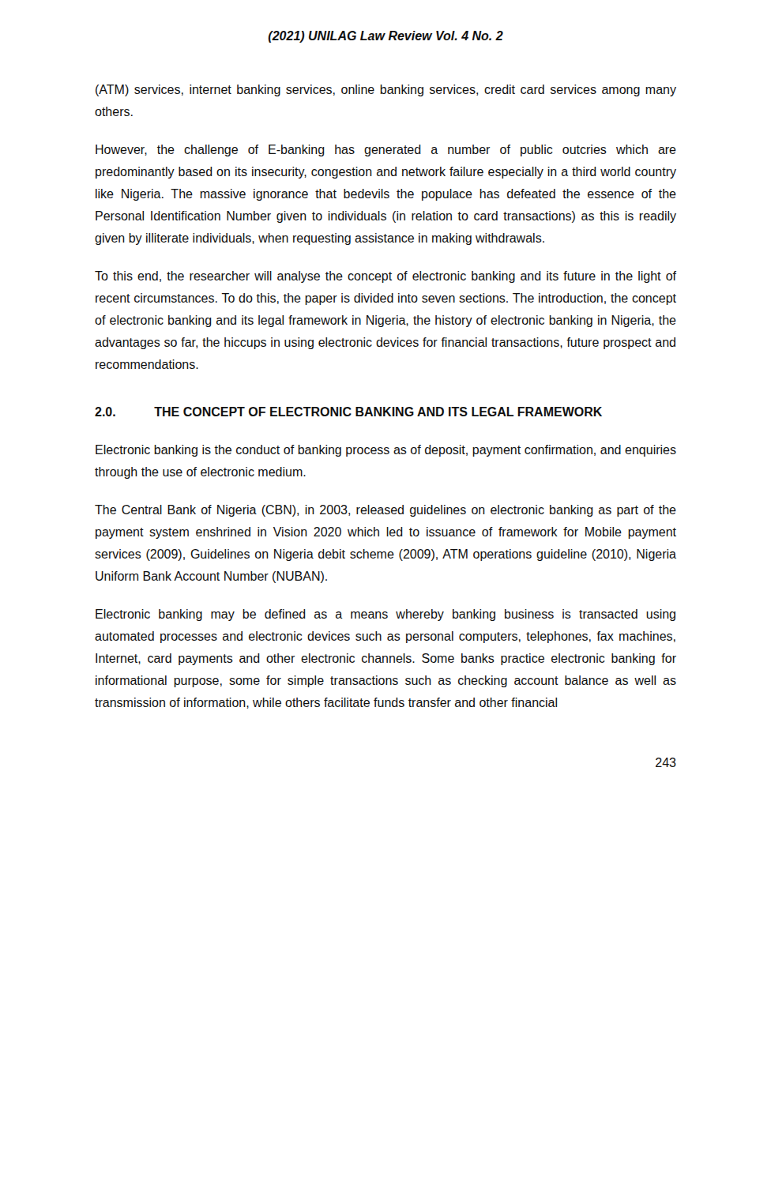(2021) UNILAG Law Review Vol. 4 No. 2
(ATM) services, internet banking services, online banking services, credit card services among many others.
However, the challenge of E-banking has generated a number of public outcries which are predominantly based on its insecurity, congestion and network failure especially in a third world country like Nigeria. The massive ignorance that bedevils the populace has defeated the essence of the Personal Identification Number given to individuals (in relation to card transactions) as this is readily given by illiterate individuals, when requesting assistance in making withdrawals.
To this end, the researcher will analyse the concept of electronic banking and its future in the light of recent circumstances. To do this, the paper is divided into seven sections. The introduction, the concept of electronic banking and its legal framework in Nigeria, the history of electronic banking in Nigeria, the advantages so far, the hiccups in using electronic devices for financial transactions, future prospect and recommendations.
2.0. THE CONCEPT OF ELECTRONIC BANKING AND ITS LEGAL FRAMEWORK
Electronic banking is the conduct of banking process as of deposit, payment confirmation, and enquiries through the use of electronic medium.
The Central Bank of Nigeria (CBN), in 2003, released guidelines on electronic banking as part of the payment system enshrined in Vision 2020 which led to issuance of framework for Mobile payment services (2009), Guidelines on Nigeria debit scheme (2009), ATM operations guideline (2010), Nigeria Uniform Bank Account Number (NUBAN).
Electronic banking may be defined as a means whereby banking business is transacted using automated processes and electronic devices such as personal computers, telephones, fax machines, Internet, card payments and other electronic channels. Some banks practice electronic banking for informational purpose, some for simple transactions such as checking account balance as well as transmission of information, while others facilitate funds transfer and other financial
243